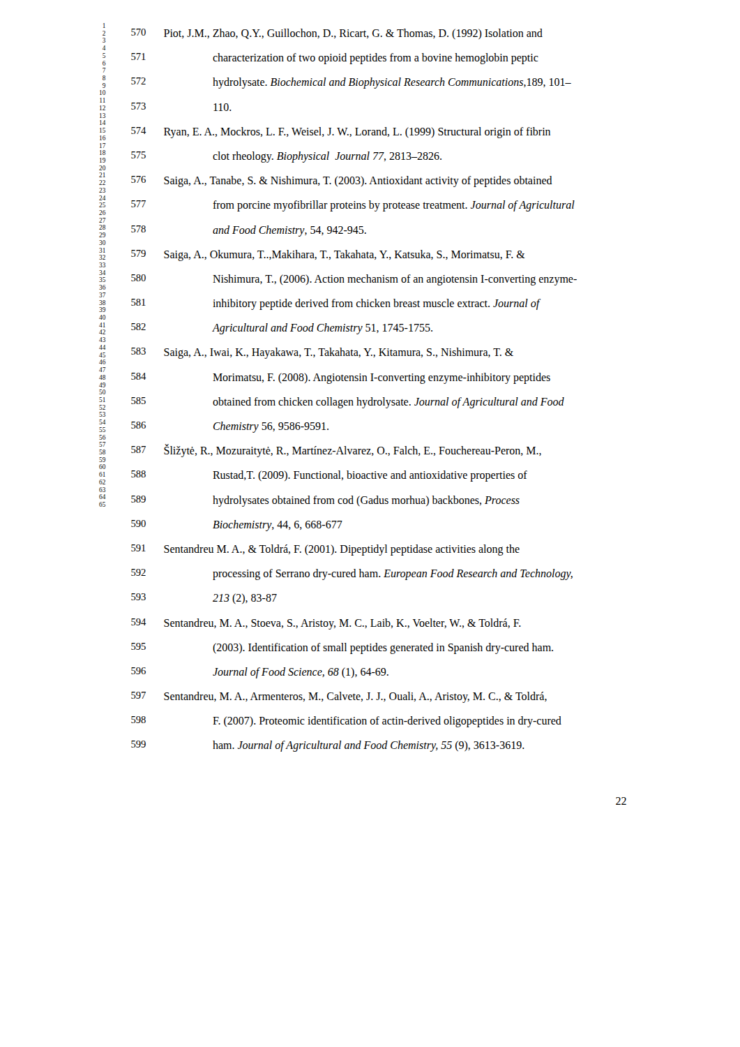12345678910 11121314151617181920 21222324252627282930 31323334353637383940 41424344454647484950 51525354555657585960 6162636465
570 Piot, J.M., Zhao, Q.Y., Guillochon, D., Ricart, G. & Thomas, D. (1992) Isolation and
571 characterization of two opioid peptides from a bovine hemoglobin peptic
572 hydrolysate. Biochemical and Biophysical Research Communications,189, 101–
573110.
574 Ryan, E. A., Mockros, L. F., Weisel, J. W., Lorand, L. (1999) Structural origin of fibrin
575 clot rheology. Biophysical Journal 77, 2813–2826.
576 Saiga, A., Tanabe, S. & Nishimura, T. (2003). Antioxidant activity of peptides obtained
577 from porcine myofibrillar proteins by protease treatment. Journal of Agricultural
578 and Food Chemistry, 54, 942-945.
579 Saiga, A., Okumura, T..,Makihara, T., Takahata, Y., Katsuka, S., Morimatsu, F. &
580 Nishimura, T., (2006). Action mechanism of an angiotensin I-converting enzyme-
581 inhibitory peptide derived from chicken breast muscle extract. Journal of
582 Agricultural and Food Chemistry 51, 1745-1755.
583 Saiga, A., Iwai, K., Hayakawa, T., Takahata, Y., Kitamura, S., Nishimura, T. &
584 Morimatsu, F. (2008). Angiotensin I-converting enzyme-inhibitory peptides
585 obtained from chicken collagen hydrolysate. Journal of Agricultural and Food
586 Chemistry 56, 9586-9591.
587 Šližytė, R., Mozuraitytė, R., Martínez-Alvarez, O., Falch, E., Fouchereau-Peron, M.,
588 Rustad,T. (2009). Functional, bioactive and antioxidative properties of
589 hydrolysates obtained from cod (Gadus morhua) backbones, Process
590 Biochemistry, 44, 6, 668-677
591 Sentandreu M. A., & Toldrá, F. (2001). Dipeptidyl peptidase activities along the
592 processing of Serrano dry-cured ham. European Food Research and Technology,
593213 (2), 83-87
594 Sentandreu, M. A., Stoeva, S., Aristoy, M. C., Laib, K., Voelter, W., & Toldrá, F.
595(2003). Identification of small peptides generated in Spanish dry-cured ham.
596 Journal of Food Science, 68 (1), 64-69.
597 Sentandreu, M. A., Armenteros, M., Calvete, J. J., Ouali, A., Aristoy, M. C., & Toldrá,
598 F. (2007). Proteomic identification of actin-derived oligopeptides in dry-cured
599 ham. Journal of Agricultural and Food Chemistry, 55 (9), 3613-3619.
22